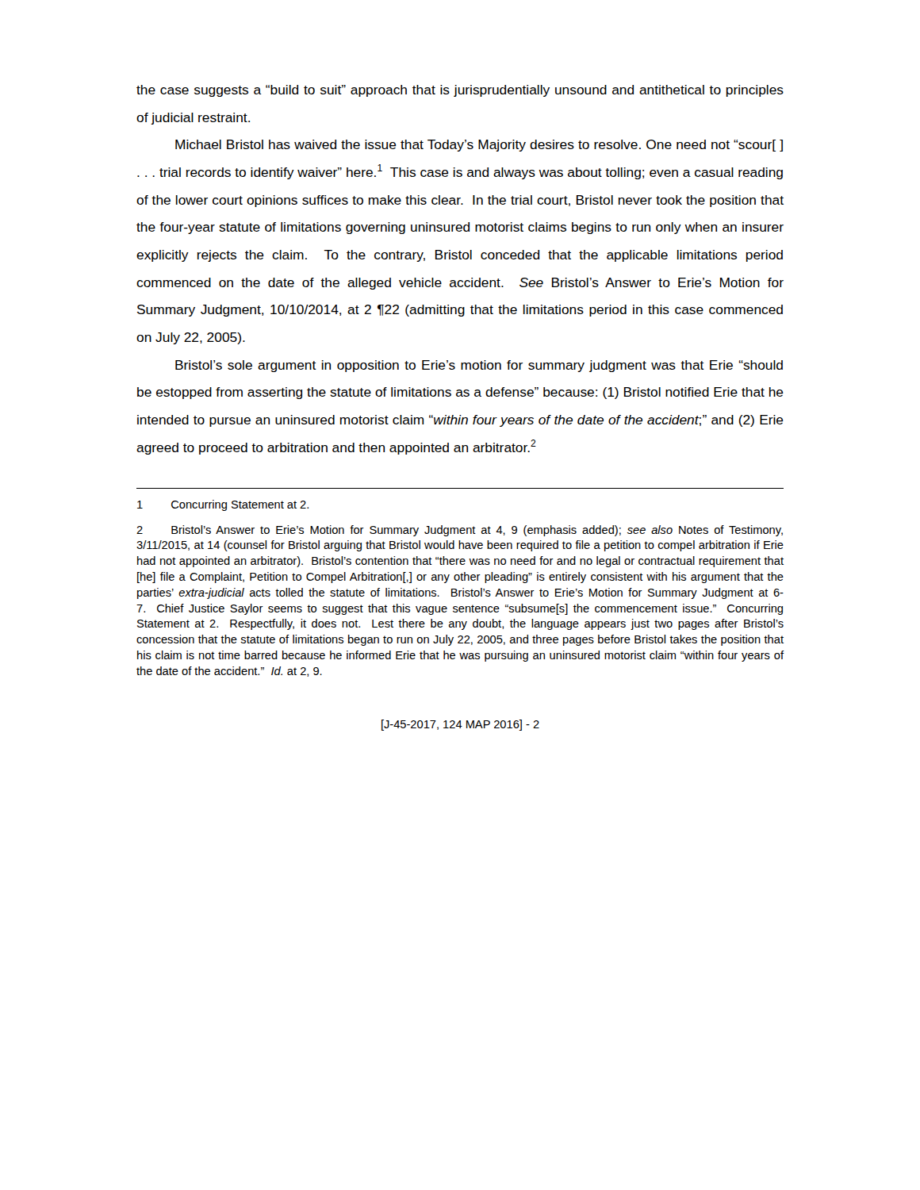the case suggests a “build to suit” approach that is jurisprudentially unsound and antithetical to principles of judicial restraint.
Michael Bristol has waived the issue that Today’s Majority desires to resolve. One need not “scour[ ] . . . trial records to identify waiver” here.1 This case is and always was about tolling; even a casual reading of the lower court opinions suffices to make this clear. In the trial court, Bristol never took the position that the four-year statute of limitations governing uninsured motorist claims begins to run only when an insurer explicitly rejects the claim. To the contrary, Bristol conceded that the applicable limitations period commenced on the date of the alleged vehicle accident. See Bristol’s Answer to Erie’s Motion for Summary Judgment, 10/10/2014, at 2 ¶22 (admitting that the limitations period in this case commenced on July 22, 2005).
Bristol’s sole argument in opposition to Erie’s motion for summary judgment was that Erie “should be estopped from asserting the statute of limitations as a defense” because: (1) Bristol notified Erie that he intended to pursue an uninsured motorist claim “within four years of the date of the accident;” and (2) Erie agreed to proceed to arbitration and then appointed an arbitrator.2
1 Concurring Statement at 2.
2 Bristol’s Answer to Erie’s Motion for Summary Judgment at 4, 9 (emphasis added); see also Notes of Testimony, 3/11/2015, at 14 (counsel for Bristol arguing that Bristol would have been required to file a petition to compel arbitration if Erie had not appointed an arbitrator). Bristol’s contention that “there was no need for and no legal or contractual requirement that [he] file a Complaint, Petition to Compel Arbitration[,] or any other pleading” is entirely consistent with his argument that the parties’ extra-judicial acts tolled the statute of limitations. Bristol’s Answer to Erie’s Motion for Summary Judgment at 6-7. Chief Justice Saylor seems to suggest that this vague sentence “subsume[s] the commencement issue.” Concurring Statement at 2. Respectfully, it does not. Lest there be any doubt, the language appears just two pages after Bristol’s concession that the statute of limitations began to run on July 22, 2005, and three pages before Bristol takes the position that his claim is not time barred because he informed Erie that he was pursuing an uninsured motorist claim “within four years of the date of the accident.” Id. at 2, 9.
[J-45-2017, 124 MAP 2016] - 2